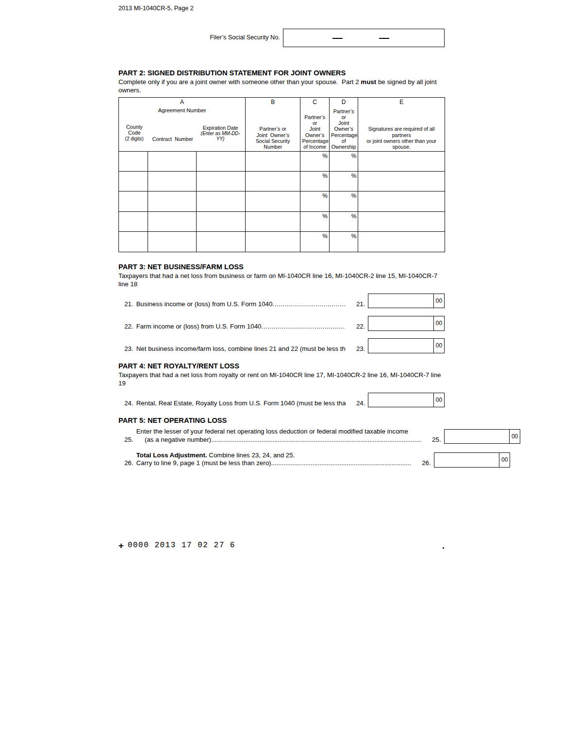2013 MI-1040CR-5, Page 2
Filer’s Social Security No.
PART 2: SIGNED DISTRIBUTION STATEMENT FOR JOINT OWNERS
Complete only if you are a joint owner with someone other than your spouse. Part 2 must be signed by all joint owners.
| A | B | C | D | E |
| Agreement Number County Code (2 digits) Contract Number Expiration Date (Enter as MM-DD-YY) | Partner’s or Joint Owner’s Social Security Number | Partner’s or Joint Owner’s Percentage of Income | Partner’s or Joint Owner’s Percentage of Ownership | Signatures are required of all partners or joint owners other than your spouse. |
| | | | | % | % | |
| | | | | % | % | |
| | | | | % | % | |
| | | | | % | % | |
| | | | | % | % | |
PART 3: NET BUSINESS/FARM LOSS
Taxpayers that had a net loss from business or farm on MI-1040CR line 16, MI-1040CR-2 line 15, MI-1040CR-7 line 18
21.
Business income or (loss) from U.S. Form 1040.............................................................................
21.
00
22.
Farm income or (loss) from U.S. Form 1040..................................................................................
22.
00
23.
Net business income/farm loss, combine lines 21 and 22 (must be less than zero)..........................
23.
00
PART 4: NET ROYALTY/RENT LOSS
Taxpayers that had a net loss from royalty or rent on MI-1040CR line 17, MI-1040CR-2 line 16, MI-1040CR-7 line 19
24.
Rental, Real Estate, Royalty Loss from U.S. Form 1040 (must be less than zero)............................
24.
00
PART 5: NET OPERATING LOSS
25.
Enter the lesser of your federal net operating loss deduction or federal modified taxable income
(as a negative number).....................................................................................................................
25.
00
26.
Total Loss Adjustment. Combine lines 23, 24, and 25.
Carry to line 9, page 1 (must be less than zero)..............................................................................
26.
00
+ 0000 2013 17 02 27 6
.